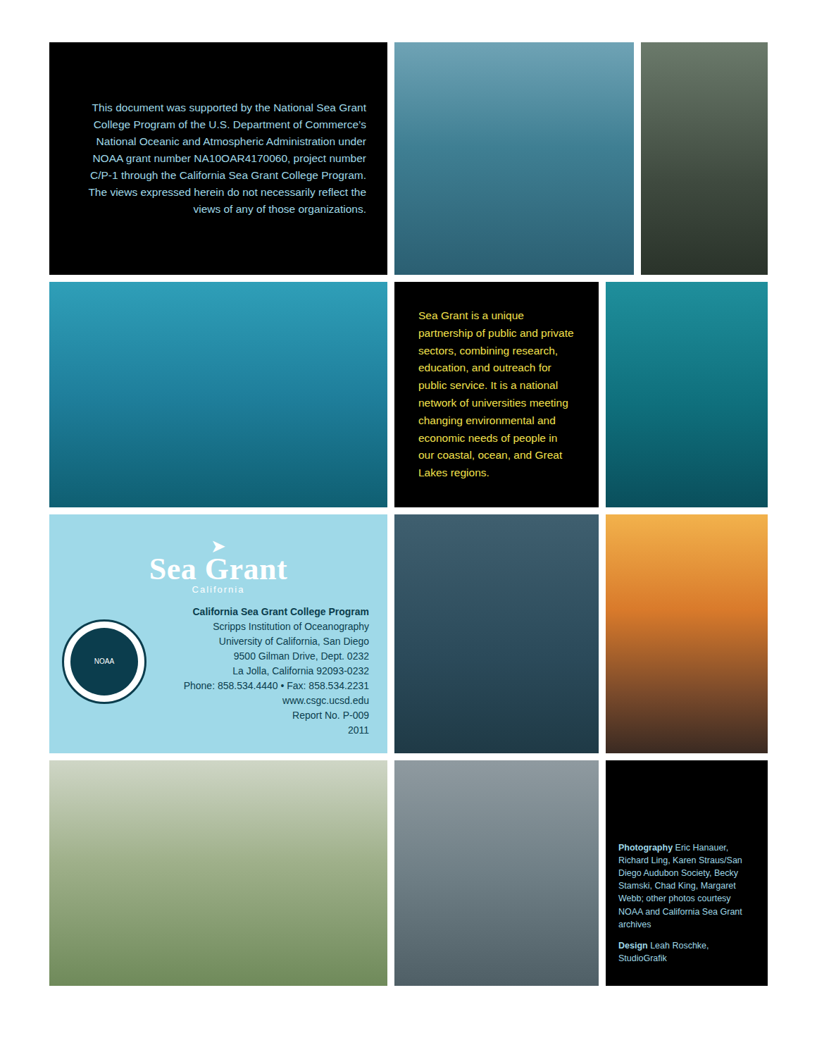This document was supported by the National Sea Grant College Program of the U.S. Department of Commerce’s National Oceanic and Atmospheric Administration under NOAA grant number NA10OAR4170060, project number C/P-1 through the California Sea Grant College Program. The views expressed herein do not necessarily reflect the views of any of those organizations.
Sea Grant is a unique partnership of public and private sectors, combining research, education, and outreach for public service. It is a national network of universities meeting changing environmental and economic needs of people in our coastal, ocean, and Great Lakes regions.
➤ Sea Grant California
California Sea Grant College Program
Scripps Institution of Oceanography
University of California, San Diego
9500 Gilman Drive, Dept. 0232
La Jolla, California 92093-0232
Phone: 858.534.4440 • Fax: 858.534.2231
www.csgc.ucsd.edu
Report No. P-009
2011
NOAA
Photography Eric Hanauer, Richard Ling, Karen Straus/San Diego Audubon Society, Becky Stamski, Chad King, Margaret Webb; other photos courtesy NOAA and California Sea Grant archives
Design Leah Roschke, StudioGrafik